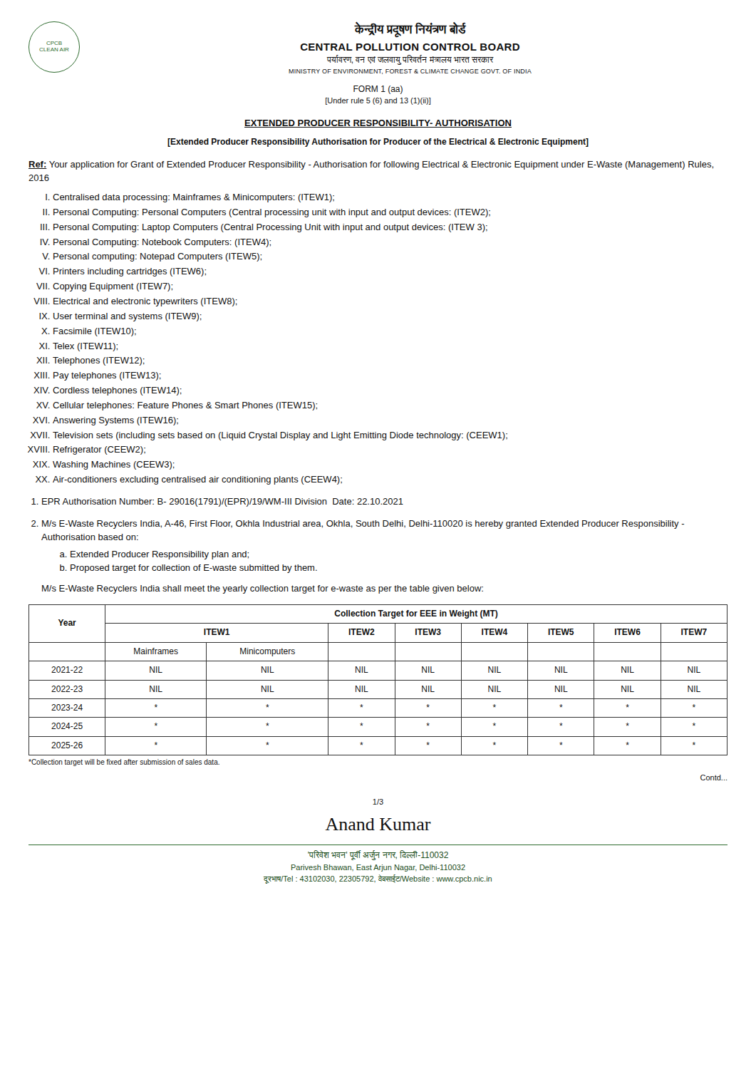CPCB
CLEAN AIR
केन्द्रीय प्रदूषण नियंत्रण बोर्ड
CENTRAL POLLUTION CONTROL BOARD
पर्यावरण, वन एवं जलवायु परिवर्तन मंत्रालय भारत सरकार
MINISTRY OF ENVIRONMENT, FOREST & CLIMATE CHANGE GOVT. OF INDIA
FORM 1 (aa)
[Under rule 5 (6) and 13 (1)(ii)]
EXTENDED PRODUCER RESPONSIBILITY- AUTHORISATION
[Extended Producer Responsibility Authorisation for Producer of the Electrical & Electronic Equipment]
Ref: Your application for Grant of Extended Producer Responsibility - Authorisation for following Electrical & Electronic Equipment under E-Waste (Management) Rules, 2016
Centralised data processing: Mainframes & Minicomputers: (ITEW1);
Personal Computing: Personal Computers (Central processing unit with input and output devices: (ITEW2);
Personal Computing: Laptop Computers (Central Processing Unit with input and output devices: (ITEW 3);
Personal Computing: Notebook Computers: (ITEW4);
Personal computing: Notepad Computers (ITEW5);
Printers including cartridges (ITEW6);
Copying Equipment (ITEW7);
Electrical and electronic typewriters (ITEW8);
User terminal and systems (ITEW9);
Facsimile (ITEW10);
Telex (ITEW11);
Telephones (ITEW12);
Pay telephones (ITEW13);
Cordless telephones (ITEW14);
Cellular telephones: Feature Phones & Smart Phones (ITEW15);
Answering Systems (ITEW16);
Television sets (including sets based on (Liquid Crystal Display and Light Emitting Diode technology: (CEEW1);
Refrigerator (CEEW2);
Washing Machines (CEEW3);
Air-conditioners excluding centralised air conditioning plants (CEEW4);
EPR Authorisation Number: B- 29016(1791)/(EPR)/19/WM-III Division Date: 22.10.2021
M/s E-Waste Recyclers India, A-46, First Floor, Okhla Industrial area, Okhla, South Delhi, Delhi-110020 is hereby granted Extended Producer Responsibility - Authorisation based on:
Extended Producer Responsibility plan and;
Proposed target for collection of E-waste submitted by them.
M/s E-Waste Recyclers India shall meet the yearly collection target for e-waste as per the table given below:
| Year | Collection Target for EEE in Weight (MT) |
| --- | --- |
| ITEW1 | ITEW2 | ITEW3 | ITEW4 | ITEW5 | ITEW6 | ITEW7 |
| | Mainframes | Minicomputers | | | | | | |
| 2021-22 | NIL | NIL | NIL | NIL | NIL | NIL | NIL | NIL |
| 2022-23 | NIL | NIL | NIL | NIL | NIL | NIL | NIL | NIL |
| 2023-24 | * | * | * | * | * | * | * | * |
| 2024-25 | * | * | * | * | * | * | * | * |
| 2025-26 | * | * | * | * | * | * | * | * |
*Collection target will be fixed after submission of sales data.
Contd...
1/3
Anand Kumar
'परिवेश भवन' पूर्वी अर्जुन नगर, दिल्ली-110032
Parivesh Bhawan, East Arjun Nagar, Delhi-110032
दूरभाष/Tel : 43102030, 22305792, वेबसाईट/Website : www.cpcb.nic.in